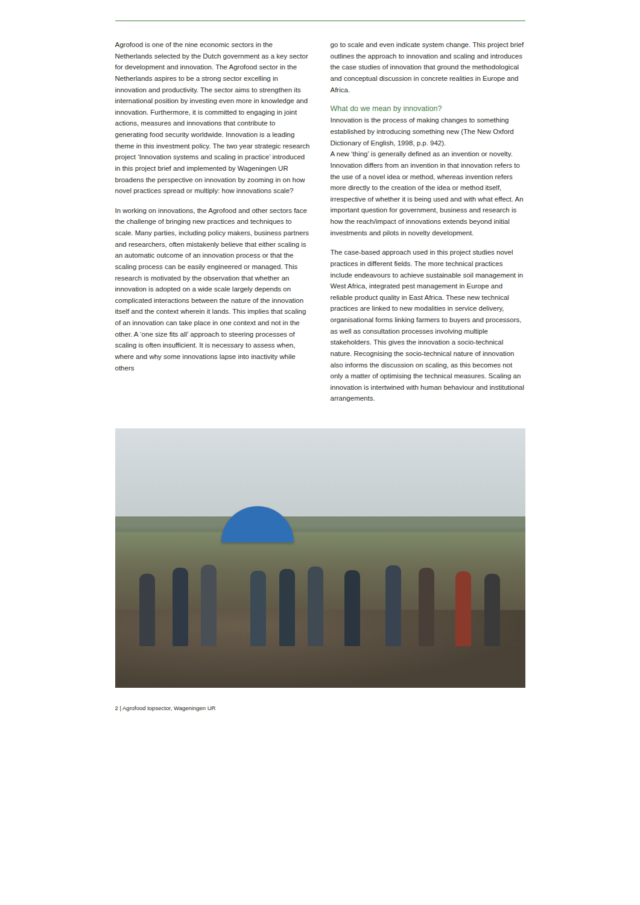Agrofood is one of the nine economic sectors in the Netherlands selected by the Dutch government as a key sector for development and innovation. The Agrofood sector in the Netherlands aspires to be a strong sector excelling in innovation and productivity. The sector aims to strengthen its international position by investing even more in knowledge and innovation. Furthermore, it is committed to engaging in joint actions, measures and innovations that contribute to generating food security worldwide. Innovation is a leading theme in this investment policy. The two year strategic research project ‘Innovation systems and scaling in practice’ introduced in this project brief and implemented by Wageningen UR broadens the perspective on innovation by zooming in on how novel practices spread or multiply: how innovations scale?
In working on innovations, the Agrofood and other sectors face the challenge of bringing new practices and techniques to scale. Many parties, including policy makers, business partners and researchers, often mistakenly believe that either scaling is an automatic outcome of an innovation process or that the scaling process can be easily engineered or managed. This research is motivated by the observation that whether an innovation is adopted on a wide scale largely depends on complicated interactions between the nature of the innovation itself and the context wherein it lands. This implies that scaling of an innovation can take place in one context and not in the other. A ‘one size fits all’ approach to steering processes of scaling is often insufficient. It is necessary to assess when, where and why some innovations lapse into inactivity while others
go to scale and even indicate system change. This project brief outlines the approach to innovation and scaling and introduces the case studies of innovation that ground the methodological and conceptual discussion in concrete realities in Europe and Africa.
What do we mean by innovation?
Innovation is the process of making changes to something established by introducing something new (The New Oxford Dictionary of English, 1998, p.p. 942).
A new ‘thing’ is generally defined as an invention or novelty. Innovation differs from an invention in that innovation refers to the use of a novel idea or method, whereas invention refers more directly to the creation of the idea or method itself, irrespective of whether it is being used and with what effect. An important question for government, business and research is how the reach/impact of innovations extends beyond initial investments and pilots in novelty development.
The case-based approach used in this project studies novel practices in different fields. The more technical practices include endeavours to achieve sustainable soil management in West Africa, integrated pest management in Europe and reliable product quality in East Africa. These new technical practices are linked to new modalities in service delivery, organisational forms linking farmers to buyers and processors, as well as consultation processes involving multiple stakeholders. This gives the innovation a socio-technical nature. Recognising the socio-technical nature of innovation also informs the discussion on scaling, as this becomes not only a matter of optimising the technical measures. Scaling an innovation is intertwined with human behaviour and institutional arrangements.
2 | Agrofood topsector, Wageningen UR